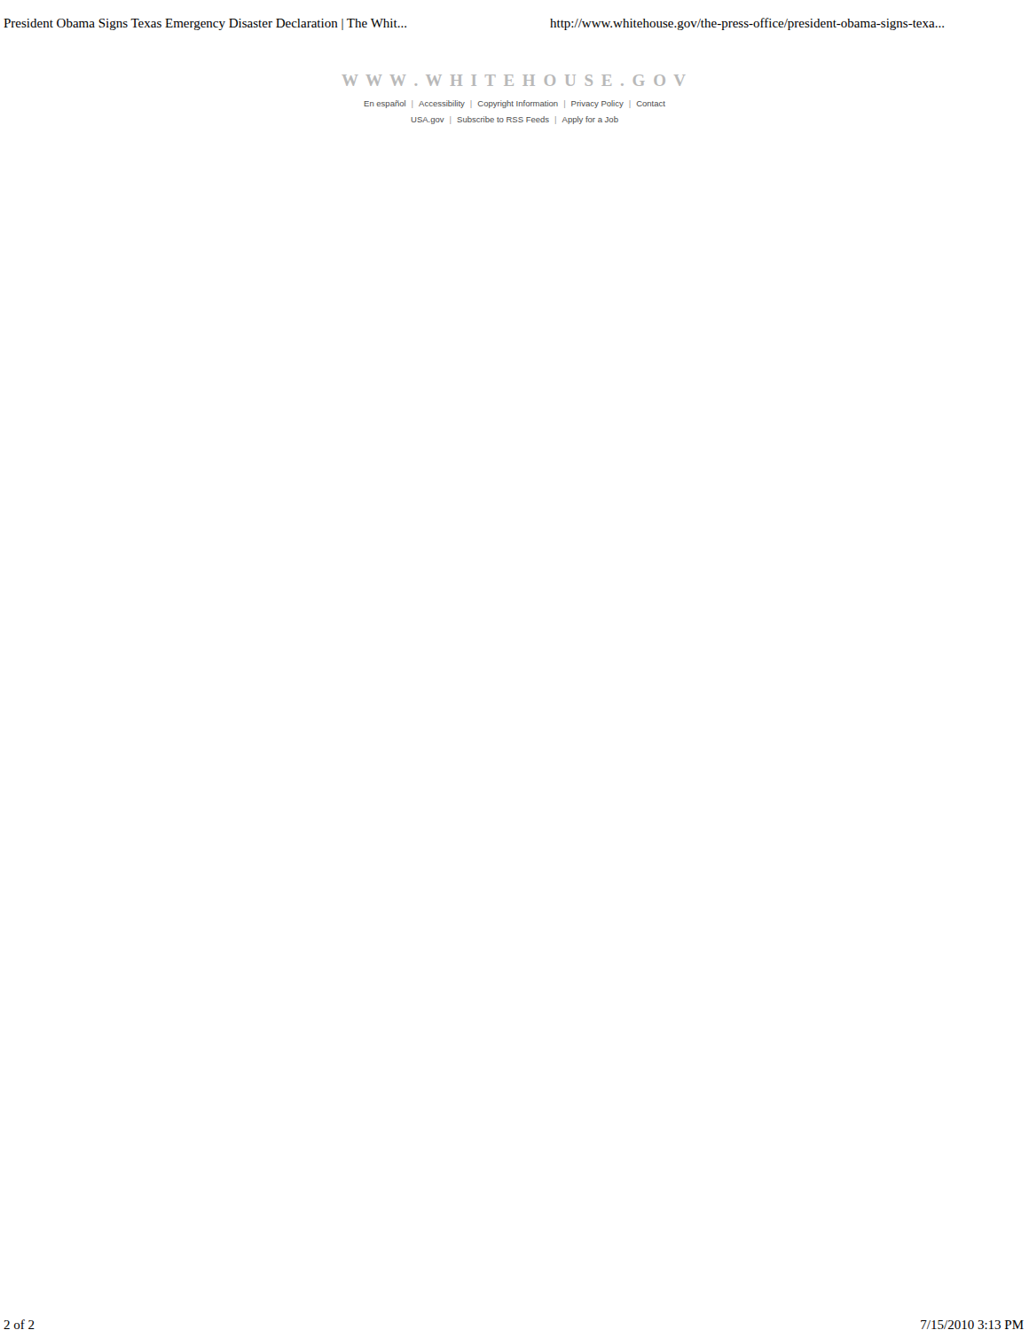President Obama Signs Texas Emergency Disaster Declaration | The Whit... http://www.whitehouse.gov/the-press-office/president-obama-signs-texa...
W W W . W H I T E H O U S E . G O V
En español|Accessibility|Copyright Information|Privacy Policy|Contact
USA.gov|Subscribe to RSS Feeds|Apply for a Job
2 of 2 7/15/2010 3:13 PM